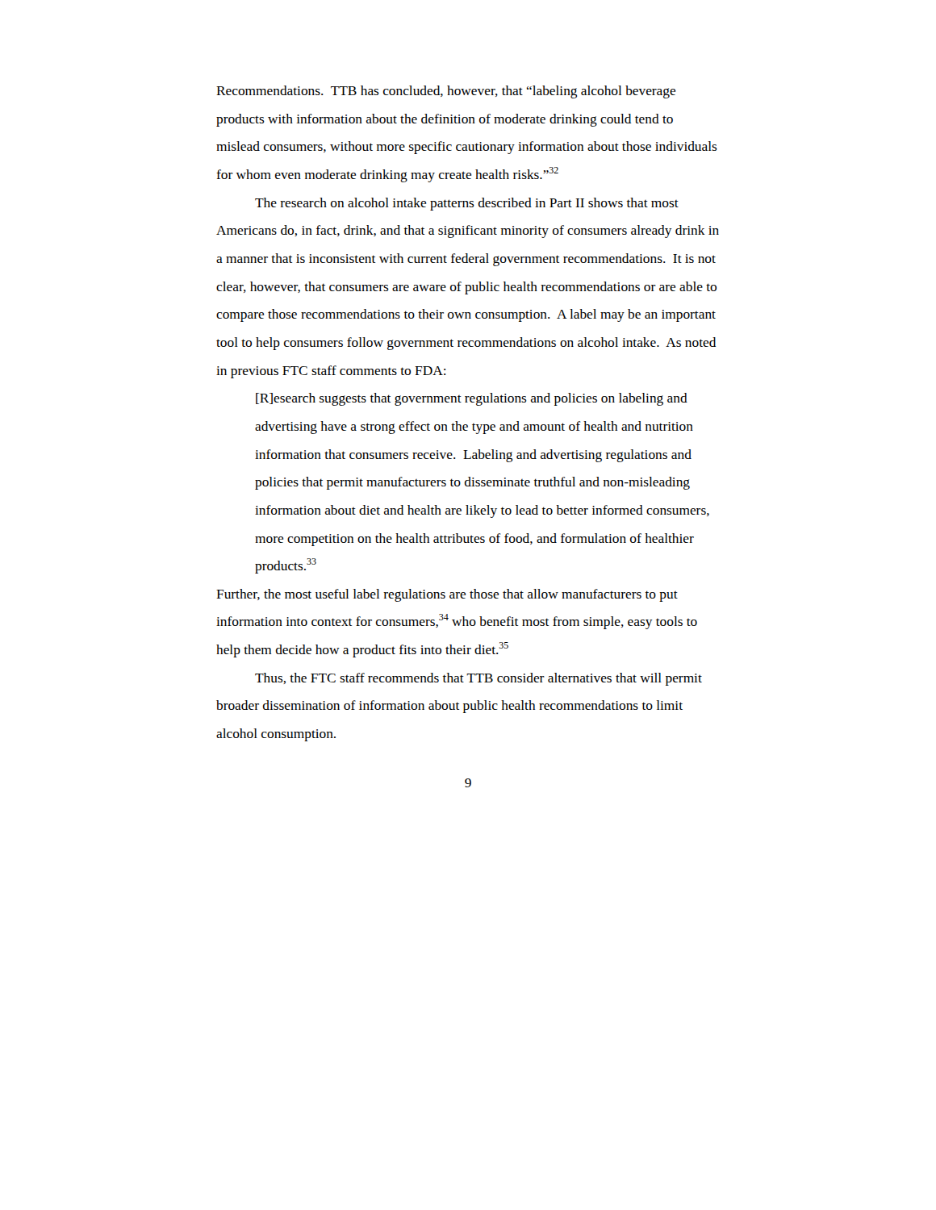Recommendations. TTB has concluded, however, that “labeling alcohol beverage products with information about the definition of moderate drinking could tend to mislead consumers, without more specific cautionary information about those individuals for whom even moderate drinking may create health risks.”32
The research on alcohol intake patterns described in Part II shows that most Americans do, in fact, drink, and that a significant minority of consumers already drink in a manner that is inconsistent with current federal government recommendations. It is not clear, however, that consumers are aware of public health recommendations or are able to compare those recommendations to their own consumption. A label may be an important tool to help consumers follow government recommendations on alcohol intake. As noted in previous FTC staff comments to FDA:
[R]esearch suggests that government regulations and policies on labeling and advertising have a strong effect on the type and amount of health and nutrition information that consumers receive. Labeling and advertising regulations and policies that permit manufacturers to disseminate truthful and non-misleading information about diet and health are likely to lead to better informed consumers, more competition on the health attributes of food, and formulation of healthier products.33
Further, the most useful label regulations are those that allow manufacturers to put information into context for consumers,34 who benefit most from simple, easy tools to help them decide how a product fits into their diet.35
Thus, the FTC staff recommends that TTB consider alternatives that will permit broader dissemination of information about public health recommendations to limit alcohol consumption.
9